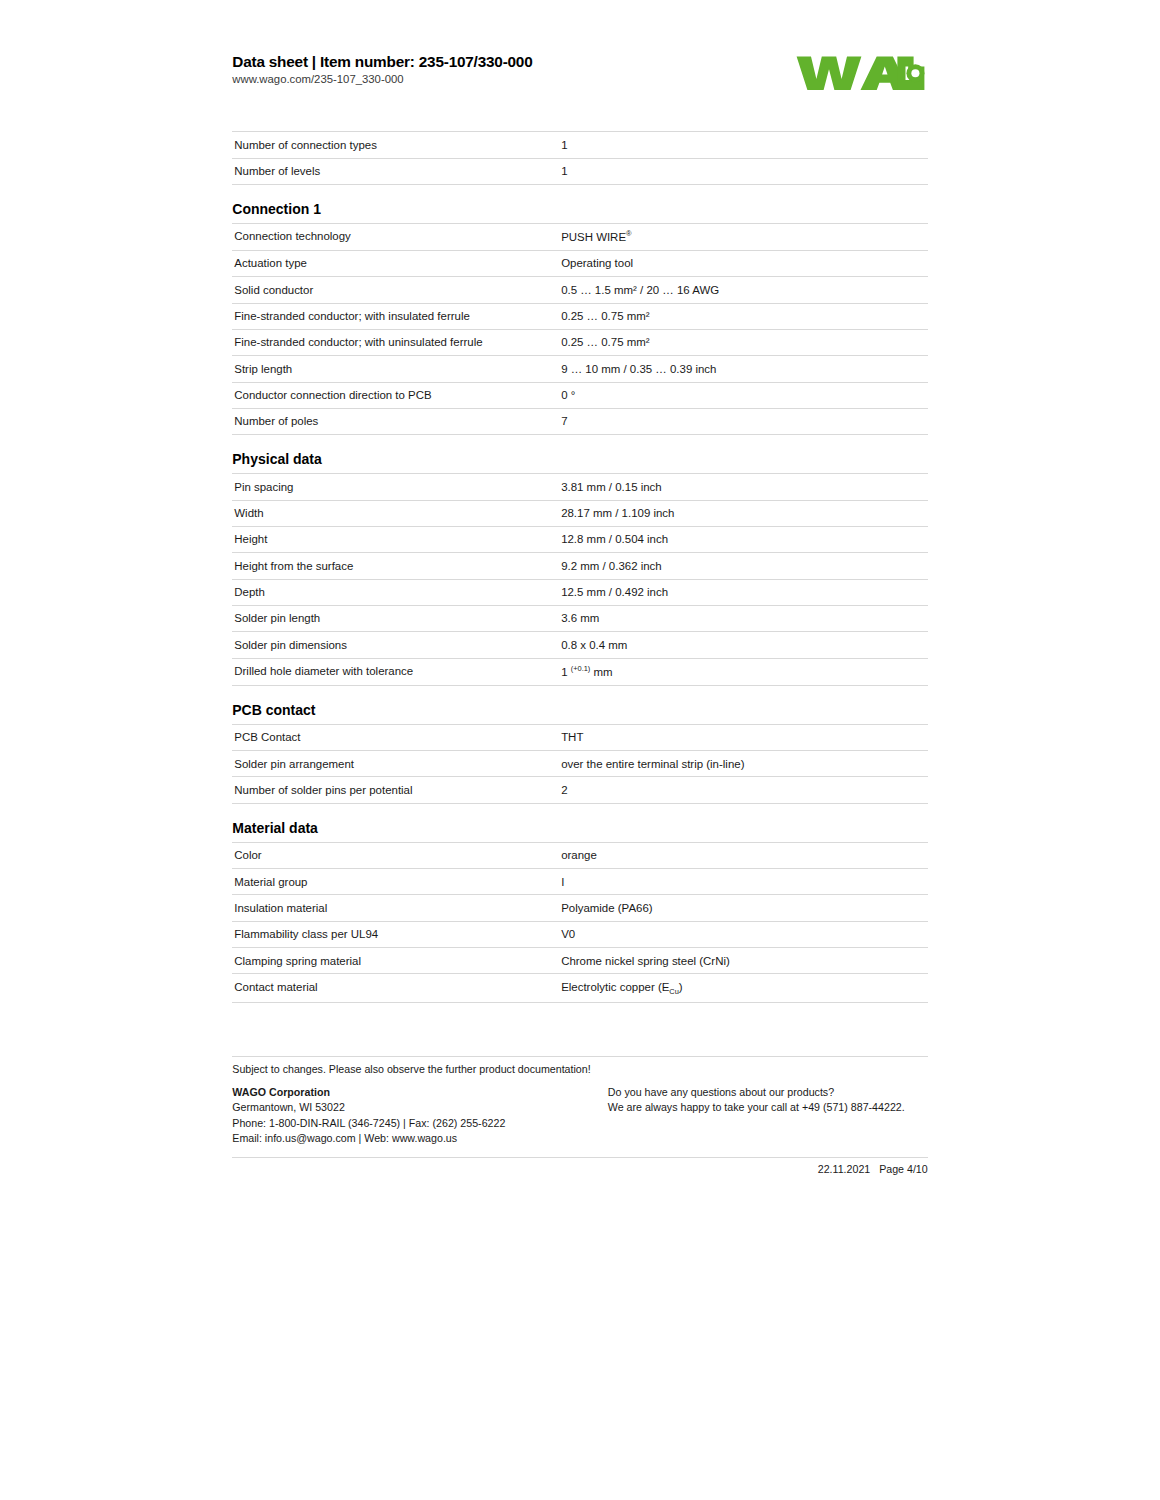Data sheet | Item number: 235-107/330-000
www.wago.com/235-107_330-000
| Number of connection types | 1 |
| Number of levels | 1 |
Connection 1
| Connection technology | PUSH WIRE ® |
| Actuation type | Operating tool |
| Solid conductor | 0.5 … 1.5 mm² / 20 … 16 AWG |
| Fine-stranded conductor; with insulated ferrule | 0.25 … 0.75 mm² |
| Fine-stranded conductor; with uninsulated ferrule | 0.25 … 0.75 mm² |
| Strip length | 9 … 10 mm / 0.35 … 0.39 inch |
| Conductor connection direction to PCB | 0 ° |
| Number of poles | 7 |
Physical data
| Pin spacing | 3.81 mm / 0.15 inch |
| Width | 28.17 mm / 1.109 inch |
| Height | 12.8 mm / 0.504 inch |
| Height from the surface | 9.2 mm / 0.362 inch |
| Depth | 12.5 mm / 0.492 inch |
| Solder pin length | 3.6 mm |
| Solder pin dimensions | 0.8 x 0.4 mm |
| Drilled hole diameter with tolerance | 1 (+0.1) mm |
PCB contact
| PCB Contact | THT |
| Solder pin arrangement | over the entire terminal strip (in-line) |
| Number of solder pins per potential | 2 |
Material data
| Color | orange |
| Material group | I |
| Insulation material | Polyamide (PA66) |
| Flammability class per UL94 | V0 |
| Clamping spring material | Chrome nickel spring steel (CrNi) |
| Contact material | Electrolytic copper (E Cu ) |
Subject to changes. Please also observe the further product documentation!
WAGO Corporation
Germantown, WI 53022
Phone: 1-800-DIN-RAIL (346-7245) | Fax: (262) 255-6222
Email: info.us@wago.com | Web: www.wago.us
Do you have any questions about our products?
We are always happy to take your call at +49 (571) 887-44222.
22.11.2021 Page 4/10